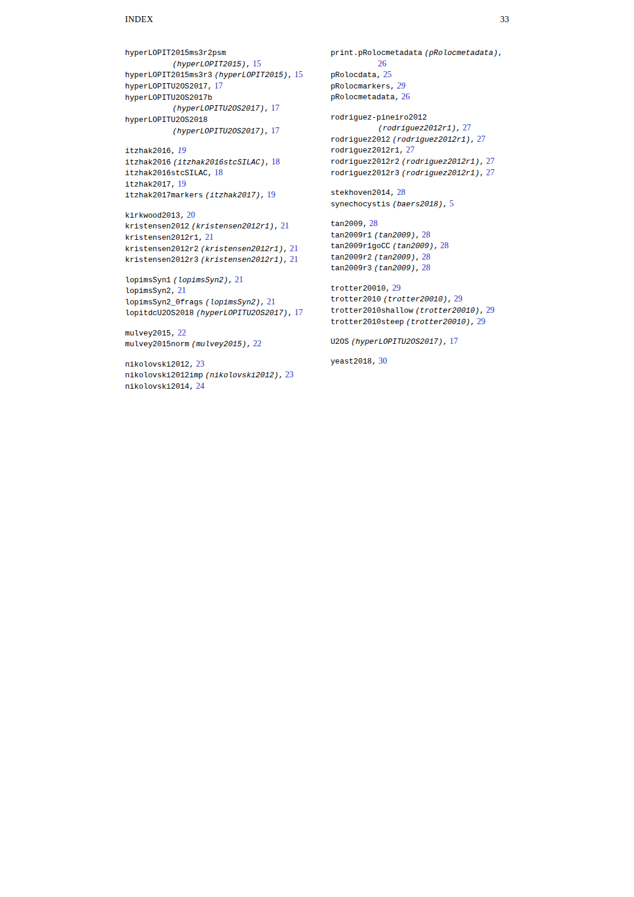INDEX
33
hyperLOPIT2015ms3r2psm
(hyperLOPIT2015), 15
hyperLOPIT2015ms3r3 (hyperLOPIT2015), 15
hyperLOPITU2OS2017, 17
hyperLOPITU2OS2017b
(hyperLOPITU2OS2017), 17
hyperLOPITU2OS2018
(hyperLOPITU2OS2017), 17
itzhak2016, 19
itzhak2016 (itzhak2016stcSILAC), 18
itzhak2016stcSILAC, 18
itzhak2017, 19
itzhak2017markers (itzhak2017), 19
kirkwood2013, 20
kristensen2012 (kristensen2012r1), 21
kristensen2012r1, 21
kristensen2012r2 (kristensen2012r1), 21
kristensen2012r3 (kristensen2012r1), 21
lopimsSyn1 (lopimsSyn2), 21
lopimsSyn2, 21
lopimsSyn2_0frags (lopimsSyn2), 21
lopitdcU2OS2018 (hyperLOPITU2OS2017), 17
mulvey2015, 22
mulvey2015norm (mulvey2015), 22
nikolovski2012, 23
nikolovski2012imp (nikolovski2012), 23
nikolovski2014, 24
print.pRolocmetadata (pRolocmetadata),
26
pRolocdata, 25
pRolocmarkers, 29
pRolocmetadata, 26
rodriguez-pineiro2012
(rodriguez2012r1), 27
rodriguez2012 (rodriguez2012r1), 27
rodriguez2012r1, 27
rodriguez2012r2 (rodriguez2012r1), 27
rodriguez2012r3 (rodriguez2012r1), 27
stekhoven2014, 28
synechocystis (baers2018), 5
tan2009, 28
tan2009r1 (tan2009), 28
tan2009r1goCC (tan2009), 28
tan2009r2 (tan2009), 28
tan2009r3 (tan2009), 28
trotter20010, 29
trotter2010 (trotter20010), 29
trotter2010shallow (trotter20010), 29
trotter2010steep (trotter20010), 29
U2OS (hyperLOPITU2OS2017), 17
yeast2018, 30